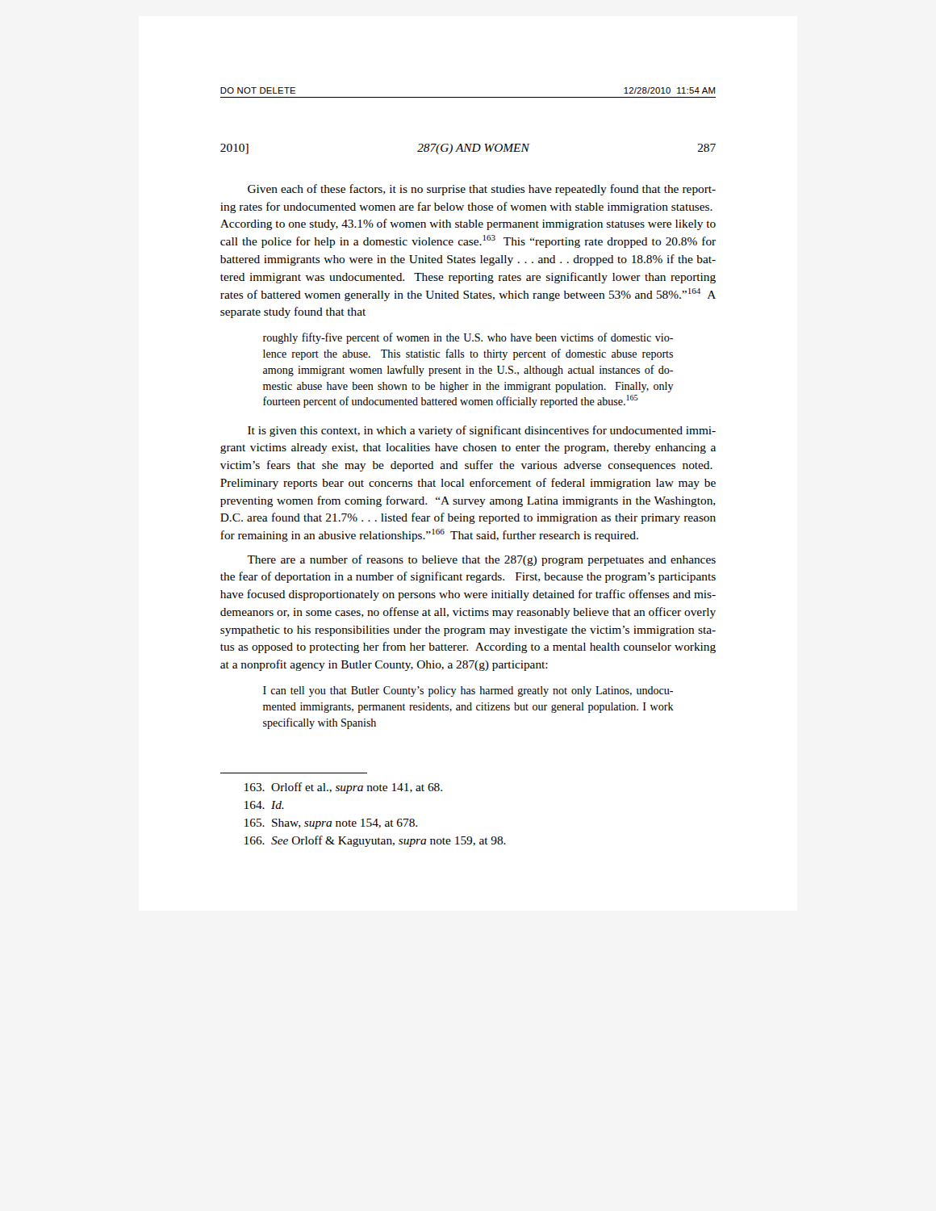Do Not Delete 12/28/2010 11:54 AM
2010] 287(G) AND WOMEN 287
Given each of these factors, it is no surprise that studies have repeatedly found that the reporting rates for undocumented women are far below those of women with stable immigration statuses. According to one study, 43.1% of women with stable permanent immigration statuses were likely to call the police for help in a domestic violence case.163 This “reporting rate dropped to 20.8% for battered immigrants who were in the United States legally . . . and . . dropped to 18.8% if the battered immigrant was undocumented. These reporting rates are significantly lower than reporting rates of battered women generally in the United States, which range between 53% and 58%.”164 A separate study found that that
roughly fifty-five percent of women in the U.S. who have been victims of domestic violence report the abuse. This statistic falls to thirty percent of domestic abuse reports among immigrant women lawfully present in the U.S., although actual instances of domestic abuse have been shown to be higher in the immigrant population. Finally, only fourteen percent of undocumented battered women officially reported the abuse.165
It is given this context, in which a variety of significant disincentives for undocumented immigrant victims already exist, that localities have chosen to enter the program, thereby enhancing a victim’s fears that she may be deported and suffer the various adverse consequences noted. Preliminary reports bear out concerns that local enforcement of federal immigration law may be preventing women from coming forward. “A survey among Latina immigrants in the Washington, D.C. area found that 21.7% . . . listed fear of being reported to immigration as their primary reason for remaining in an abusive relationships.”166 That said, further research is required.
There are a number of reasons to believe that the 287(g) program perpetuates and enhances the fear of deportation in a number of significant regards. First, because the program’s participants have focused disproportionately on persons who were initially detained for traffic offenses and misdemeanors or, in some cases, no offense at all, victims may reasonably believe that an officer overly sympathetic to his responsibilities under the program may investigate the victim’s immigration status as opposed to protecting her from her batterer. According to a mental health counselor working at a nonprofit agency in Butler County, Ohio, a 287(g) participant:
I can tell you that Butler County’s policy has harmed greatly not only Latinos, undocumented immigrants, permanent residents, and citizens but our general population. I work specifically with Spanish
163. Orloff et al., supra note 141, at 68.
164. Id.
165. Shaw, supra note 154, at 678.
166. See Orloff & Kaguyutan, supra note 159, at 98.